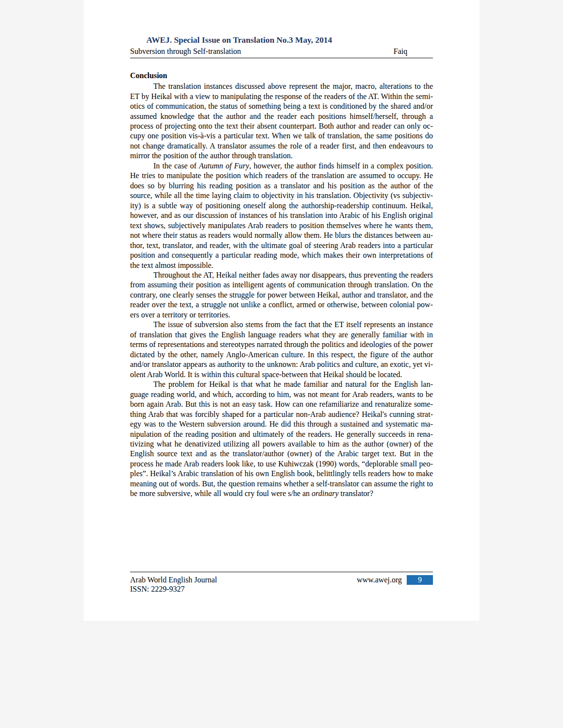AWEJ. Special Issue on Translation No.3 May, 2014
Subversion through Self-translation Faiq
Conclusion
The translation instances discussed above represent the major, macro, alterations to the ET by Heikal with a view to manipulating the response of the readers of the AT. Within the semiotics of communication, the status of something being a text is conditioned by the shared and/or assumed knowledge that the author and the reader each positions himself/herself, through a process of projecting onto the text their absent counterpart. Both author and reader can only occupy one position vis-à-vis a particular text. When we talk of translation, the same positions do not change dramatically. A translator assumes the role of a reader first, and then endeavours to mirror the position of the author through translation.
In the case of Autumn of Fury, however, the author finds himself in a complex position. He tries to manipulate the position which readers of the translation are assumed to occupy. He does so by blurring his reading position as a translator and his position as the author of the source, while all the time laying claim to objectivity in his translation. Objectivity (vs subjectivity) is a subtle way of positioning oneself along the authorship-readership continuum. Heikal, however, and as our discussion of instances of his translation into Arabic of his English original text shows, subjectively manipulates Arab readers to position themselves where he wants them, not where their status as readers would normally allow them. He blurs the distances between author, text, translator, and reader, with the ultimate goal of steering Arab readers into a particular position and consequently a particular reading mode, which makes their own interpretations of the text almost impossible.
Throughout the AT, Heikal neither fades away nor disappears, thus preventing the readers from assuming their position as intelligent agents of communication through translation. On the contrary, one clearly senses the struggle for power between Heikal, author and translator, and the reader over the text, a struggle not unlike a conflict, armed or otherwise, between colonial powers over a territory or territories.
The issue of subversion also stems from the fact that the ET itself represents an instance of translation that gives the English language readers what they are generally familiar with in terms of representations and stereotypes narrated through the politics and ideologies of the power dictated by the other, namely Anglo-American culture. In this respect, the figure of the author and/or translator appears as authority to the unknown: Arab politics and culture, an exotic, yet violent Arab World. It is within this cultural space-between that Heikal should be located.
The problem for Heikal is that what he made familiar and natural for the English language reading world, and which, according to him, was not meant for Arab readers, wants to be born again Arab. But this is not an easy task. How can one refamiliarize and renaturalize something Arab that was forcibly shaped for a particular non-Arab audience? Heikal's cunning strategy was to the Western subversion around. He did this through a sustained and systematic manipulation of the reading position and ultimately of the readers. He generally succeeds in renativizing what he denativized utilizing all powers available to him as the author (owner) of the English source text and as the translator/author (owner) of the Arabic target text. But in the process he made Arab readers look like, to use Kuhiwczak (1990) words, “deplorable small peoples”. Heikal’s Arabic translation of his own English book, belittlingly tells readers how to make meaning out of words. But, the question remains whether a self-translator can assume the right to be more subversive, while all would cry foul were s/he an ordinary translator?
Arab World English Journal
ISSN: 2229-9327
www.awej.org 9